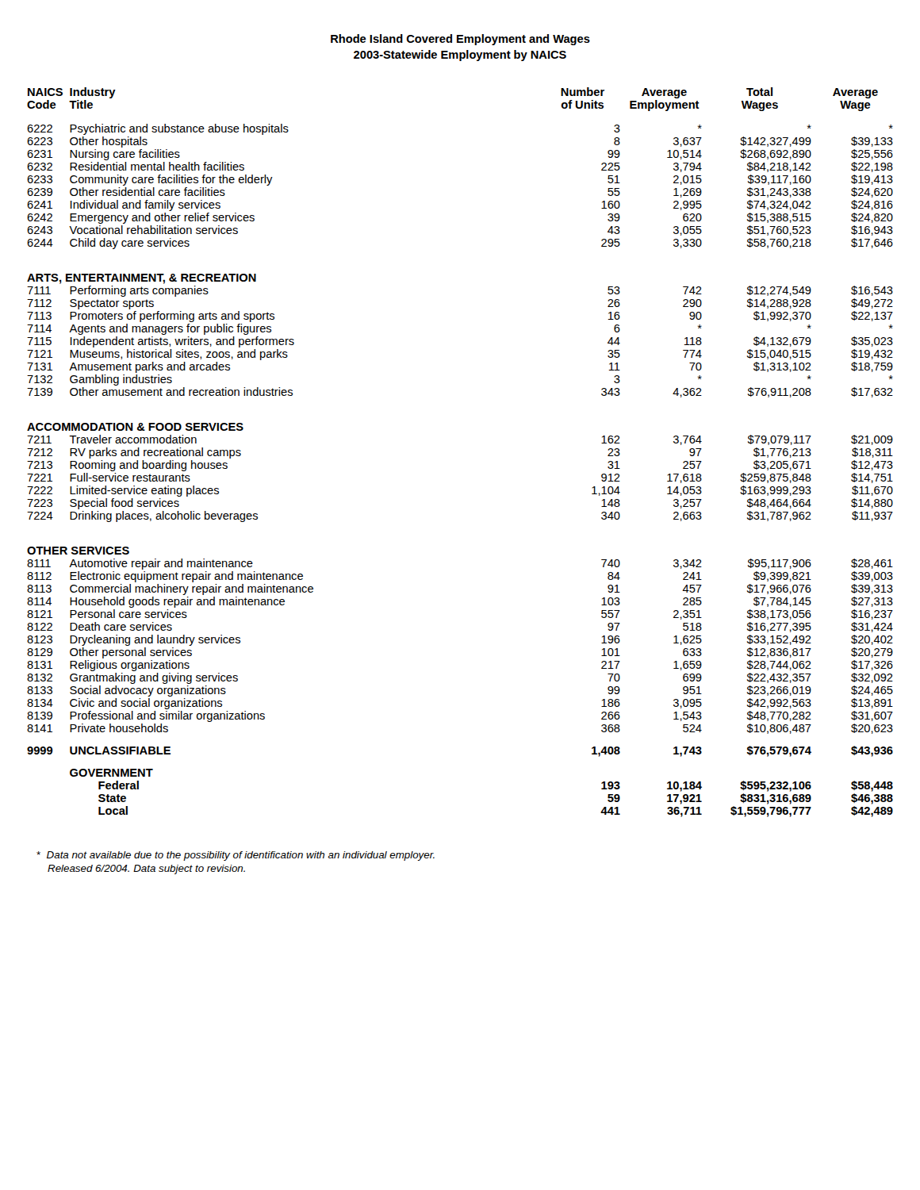Rhode Island Covered Employment and Wages
2003-Statewide Employment by NAICS
| NAICS Code | Industry Title | Number of Units | Average Employment | Total Wages | Average Wage |
| --- | --- | --- | --- | --- | --- |
| 6222 | Psychiatric and substance abuse hospitals | 3 | * | * | * |
| 6223 | Other hospitals | 8 | 3,637 | $142,327,499 | $39,133 |
| 6231 | Nursing care facilities | 99 | 10,514 | $268,692,890 | $25,556 |
| 6232 | Residential mental health facilities | 225 | 3,794 | $84,218,142 | $22,198 |
| 6233 | Community care facilities for the elderly | 51 | 2,015 | $39,117,160 | $19,413 |
| 6239 | Other residential care facilities | 55 | 1,269 | $31,243,338 | $24,620 |
| 6241 | Individual and family services | 160 | 2,995 | $74,324,042 | $24,816 |
| 6242 | Emergency and other relief services | 39 | 620 | $15,388,515 | $24,820 |
| 6243 | Vocational rehabilitation services | 43 | 3,055 | $51,760,523 | $16,943 |
| 6244 | Child day care services | 295 | 3,330 | $58,760,218 | $17,646 |
| ARTS, ENTERTAINMENT, & RECREATION | | | | |
| 7111 | Performing arts companies | 53 | 742 | $12,274,549 | $16,543 |
| 7112 | Spectator sports | 26 | 290 | $14,288,928 | $49,272 |
| 7113 | Promoters of performing arts and sports | 16 | 90 | $1,992,370 | $22,137 |
| 7114 | Agents and managers for public figures | 6 | * | * | * |
| 7115 | Independent artists, writers, and performers | 44 | 118 | $4,132,679 | $35,023 |
| 7121 | Museums, historical sites, zoos, and parks | 35 | 774 | $15,040,515 | $19,432 |
| 7131 | Amusement parks and arcades | 11 | 70 | $1,313,102 | $18,759 |
| 7132 | Gambling industries | 3 | * | * | * |
| 7139 | Other amusement and recreation industries | 343 | 4,362 | $76,911,208 | $17,632 |
| ACCOMMODATION & FOOD SERVICES | | | | |
| 7211 | Traveler accommodation | 162 | 3,764 | $79,079,117 | $21,009 |
| 7212 | RV parks and recreational camps | 23 | 97 | $1,776,213 | $18,311 |
| 7213 | Rooming and boarding houses | 31 | 257 | $3,205,671 | $12,473 |
| 7221 | Full-service restaurants | 912 | 17,618 | $259,875,848 | $14,751 |
| 7222 | Limited-service eating places | 1,104 | 14,053 | $163,999,293 | $11,670 |
| 7223 | Special food services | 148 | 3,257 | $48,464,664 | $14,880 |
| 7224 | Drinking places, alcoholic beverages | 340 | 2,663 | $31,787,962 | $11,937 |
| OTHER SERVICES | | | | |
| 8111 | Automotive repair and maintenance | 740 | 3,342 | $95,117,906 | $28,461 |
| 8112 | Electronic equipment repair and maintenance | 84 | 241 | $9,399,821 | $39,003 |
| 8113 | Commercial machinery repair and maintenance | 91 | 457 | $17,966,076 | $39,313 |
| 8114 | Household goods repair and maintenance | 103 | 285 | $7,784,145 | $27,313 |
| 8121 | Personal care services | 557 | 2,351 | $38,173,056 | $16,237 |
| 8122 | Death care services | 97 | 518 | $16,277,395 | $31,424 |
| 8123 | Drycleaning and laundry services | 196 | 1,625 | $33,152,492 | $20,402 |
| 8129 | Other personal services | 101 | 633 | $12,836,817 | $20,279 |
| 8131 | Religious organizations | 217 | 1,659 | $28,744,062 | $17,326 |
| 8132 | Grantmaking and giving services | 70 | 699 | $22,432,357 | $32,092 |
| 8133 | Social advocacy organizations | 99 | 951 | $23,266,019 | $24,465 |
| 8134 | Civic and social organizations | 186 | 3,095 | $42,992,563 | $13,891 |
| 8139 | Professional and similar organizations | 266 | 1,543 | $48,770,282 | $31,607 |
| 8141 | Private households | 368 | 524 | $10,806,487 | $20,623 |
| 9999 | UNCLASSIFIABLE | 1,408 | 1,743 | $76,579,674 | $43,936 |
| | GOVERNMENT | | | | |
| | Federal | 193 | 10,184 | $595,232,106 | $58,448 |
| | State | 59 | 17,921 | $831,316,689 | $46,388 |
| | Local | 441 | 36,711 | $1,559,796,777 | $42,489 |
* Data not available due to the possibility of identification with an individual employer.
Released 6/2004. Data subject to revision.